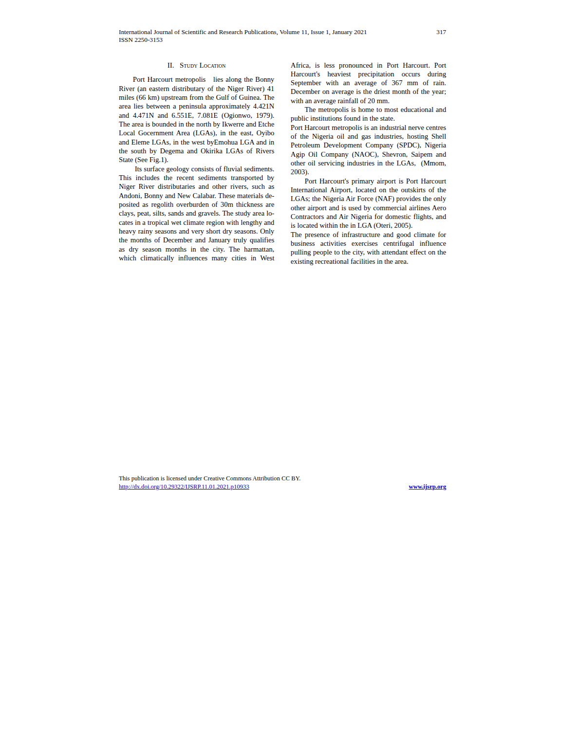International Journal of Scientific and Research Publications, Volume 11, Issue 1, January 2021
ISSN 2250-3153
317
II. Study Location
Port Harcourt metropolis lies along the Bonny River (an eastern distributary of the Niger River) 41 miles (66 km) upstream from the Gulf of Guinea. The area lies between a peninsula approximately 4.421N and 4.471N and 6.551E, 7.081E (Ogionwo, 1979). The area is bounded in the north by Ikwerre and Etche Local Gocernment Area (LGAs), in the east, Oyibo and Eleme LGAs, in the west byEmohua LGA and in the south by Degema and Okirika LGAs of Rivers State (See Fig.1).
Its surface geology consists of fluvial sediments. This includes the recent sediments transported by Niger River distributaries and other rivers, such as Andoni, Bonny and New Calabar. These materials deposited as regolith overburden of 30m thickness are clays, peat, silts, sands and gravels. The study area locates in a tropical wet climate region with lengthy and heavy rainy seasons and very short dry seasons. Only the months of December and January truly qualifies as dry season months in the city. The harmattan, which climatically influences many cities in West Africa, is less pronounced in Port Harcourt. Port Harcourt's heaviest precipitation occurs during September with an average of 367 mm of rain. December on average is the driest month of the year; with an average rainfall of 20 mm.
The metropolis is home to most educational and public institutions found in the state.
Port Harcourt metropolis is an industrial nerve centres of the Nigeria oil and gas industries, hosting Shell Petroleum Development Company (SPDC), Nigeria Agip Oil Company (NAOC), Shevron, Saipem and other oil servicing industries in the LGAs, (Mmom, 2003).
Port Harcourt's primary airport is Port Harcourt International Airport, located on the outskirts of the LGAs; the Nigeria Air Force (NAF) provides the only other airport and is used by commercial airlines Aero Contractors and Air Nigeria for domestic flights, and is located within the in LGA (Oteri, 2005).
The presence of infrastructure and good climate for business activities exercises centrifugal influence pulling people to the city, with attendant effect on the existing recreational facilities in the area.
This publication is licensed under Creative Commons Attribution CC BY.
http://dx.doi.org/10.29322/IJSRP.11.01.2021.p10933
www.ijsrp.org